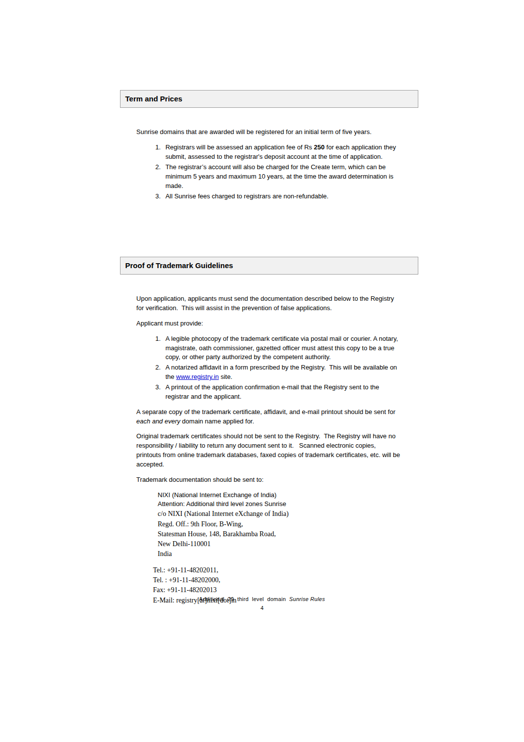Term and Prices
Sunrise domains that are awarded will be registered for an initial term of five years.
Registrars will be assessed an application fee of Rs 250 for each application they submit, assessed to the registrar's deposit account at the time of application.
The registrar’s account will also be charged for the Create term, which can be minimum 5 years and maximum 10 years, at the time the award determination is made.
All Sunrise fees charged to registrars are non-refundable.
Proof of Trademark Guidelines
Upon application, applicants must send the documentation described below to the Registry for verification. This will assist in the prevention of false applications.
Applicant must provide:
A legible photocopy of the trademark certificate via postal mail or courier. A notary, magistrate, oath commissioner, gazetted officer must attest this copy to be a true copy, or other party authorized by the competent authority.
A notarized affidavit in a form prescribed by the Registry. This will be available on the www.registry.in site.
A printout of the application confirmation e-mail that the Registry sent to the registrar and the applicant.
A separate copy of the trademark certificate, affidavit, and e-mail printout should be sent for each and every domain name applied for.
Original trademark certificates should not be sent to the Registry. The Registry will have no responsibility / liability to return any document sent to it. Scanned electronic copies, printouts from online trademark databases, faxed copies of trademark certificates, etc. will be accepted.
Trademark documentation should be sent to:
NIXI (National Internet Exchange of India)
Attention: Additional third level zones Sunrise
c/o NIXI (National Internet eXchange of India)
Regd. Off.: 9th Floor, B-Wing,
Statesman House, 148, Barakhamba Road,
New Delhi-110001
India
Tel.: +91-11-48202011,
Tel. : +91-11-48202000,
Fax: +91-11-48202013
E-Mail: registry[at]nixi[dot]in
Additional 29 third level domain Sunrise Rules
4